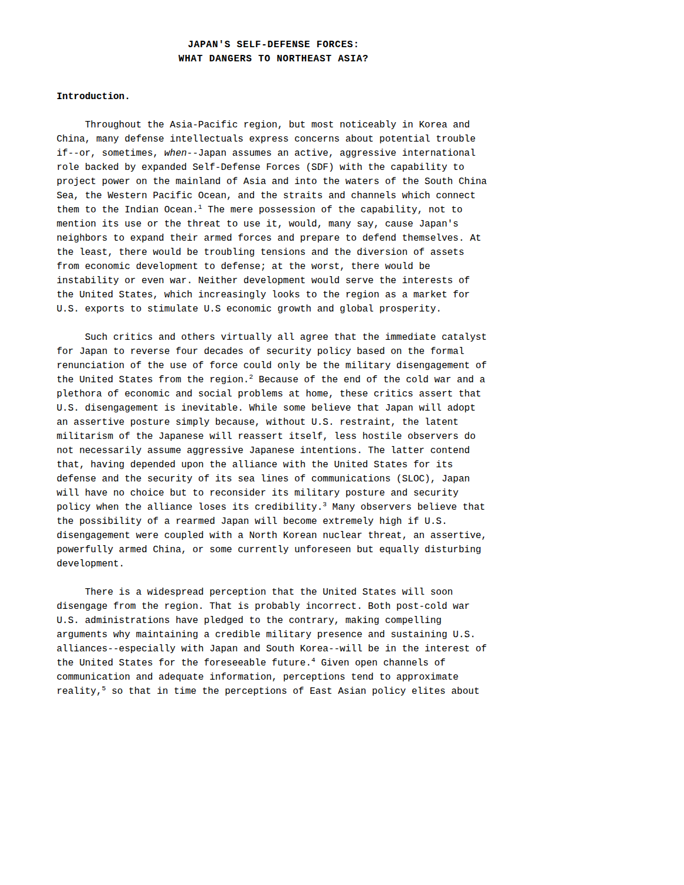JAPAN'S SELF-DEFENSE FORCES:
WHAT DANGERS TO NORTHEAST ASIA?
Introduction.
Throughout the Asia-Pacific region, but most noticeably in Korea and China, many defense intellectuals express concerns about potential trouble if--or, sometimes, when--Japan assumes an active, aggressive international role backed by expanded Self-Defense Forces (SDF) with the capability to project power on the mainland of Asia and into the waters of the South China Sea, the Western Pacific Ocean, and the straits and channels which connect them to the Indian Ocean.1 The mere possession of the capability, not to mention its use or the threat to use it, would, many say, cause Japan's neighbors to expand their armed forces and prepare to defend themselves. At the least, there would be troubling tensions and the diversion of assets from economic development to defense; at the worst, there would be instability or even war. Neither development would serve the interests of the United States, which increasingly looks to the region as a market for U.S. exports to stimulate U.S economic growth and global prosperity.
Such critics and others virtually all agree that the immediate catalyst for Japan to reverse four decades of security policy based on the formal renunciation of the use of force could only be the military disengagement of the United States from the region.2 Because of the end of the cold war and a plethora of economic and social problems at home, these critics assert that U.S. disengagement is inevitable. While some believe that Japan will adopt an assertive posture simply because, without U.S. restraint, the latent militarism of the Japanese will reassert itself, less hostile observers do not necessarily assume aggressive Japanese intentions. The latter contend that, having depended upon the alliance with the United States for its defense and the security of its sea lines of communications (SLOC), Japan will have no choice but to reconsider its military posture and security policy when the alliance loses its credibility.3 Many observers believe that the possibility of a rearmed Japan will become extremely high if U.S. disengagement were coupled with a North Korean nuclear threat, an assertive, powerfully armed China, or some currently unforeseen but equally disturbing development.
There is a widespread perception that the United States will soon disengage from the region. That is probably incorrect. Both post-cold war U.S. administrations have pledged to the contrary, making compelling arguments why maintaining a credible military presence and sustaining U.S. alliances--especially with Japan and South Korea--will be in the interest of the United States for the foreseeable future.4 Given open channels of communication and adequate information, perceptions tend to approximate reality,5 so that in time the perceptions of East Asian policy elites about